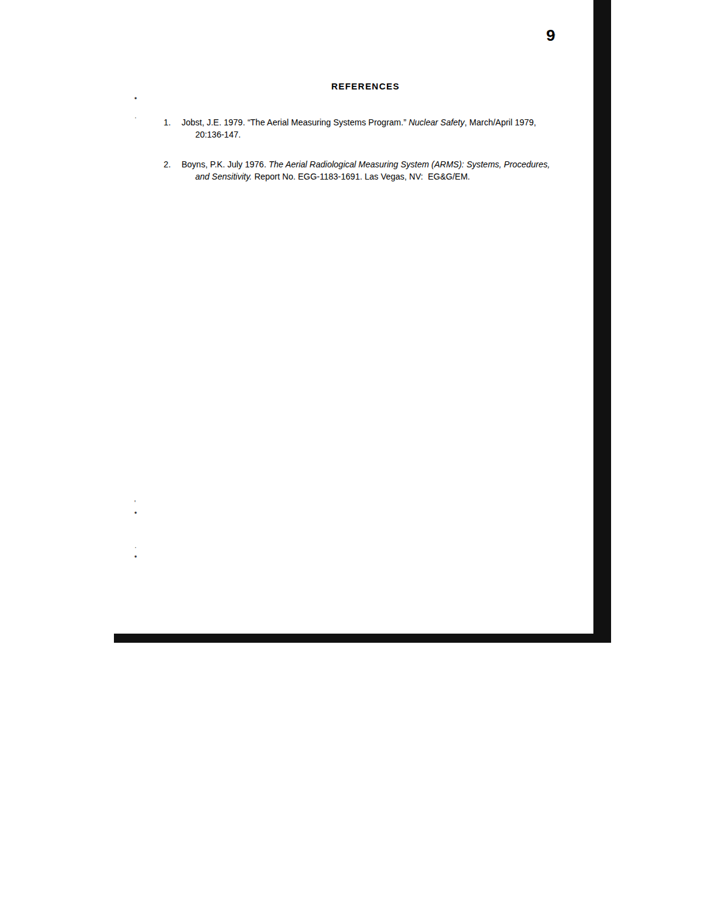9.
• · ' • · •
REFERENCES
1. Jobst, J.E. 1979. “The Aerial Measuring Systems Program.” Nuclear Safety, March/April 1979, 20:136-147.
2. Boyns, P.K. July 1976. The Aerial Radiological Measuring System (ARMS): Systems, Procedures, and Sensitivity. Report No. EGG-1183-1691. Las Vegas, NV: EG&G/EM.